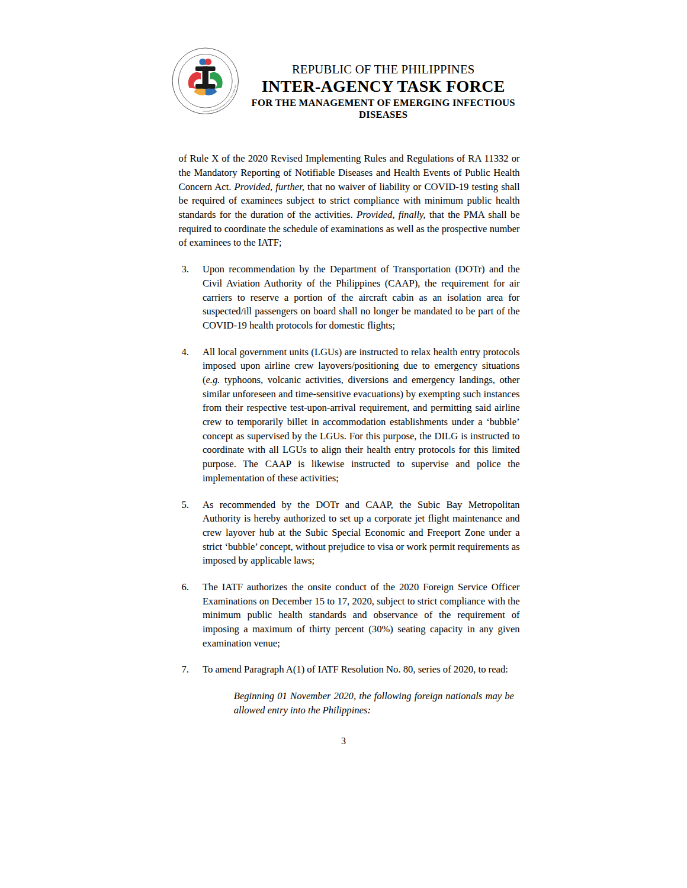Inter-Agency Task Force on Emerging Infectious Diseases
REPUBLIC OF THE PHILIPPINES
INTER-AGENCY TASK FORCE
FOR THE MANAGEMENT OF EMERGING INFECTIOUS DISEASES
of Rule X of the 2020 Revised Implementing Rules and Regulations of RA 11332 or the Mandatory Reporting of Notifiable Diseases and Health Events of Public Health Concern Act. Provided, further, that no waiver of liability or COVID-19 testing shall be required of examinees subject to strict compliance with minimum public health standards for the duration of the activities. Provided, finally, that the PMA shall be required to coordinate the schedule of examinations as well as the prospective number of examinees to the IATF;
Upon recommendation by the Department of Transportation (DOTr) and the Civil Aviation Authority of the Philippines (CAAP), the requirement for air carriers to reserve a portion of the aircraft cabin as an isolation area for suspected/ill passengers on board shall no longer be mandated to be part of the COVID-19 health protocols for domestic flights;
All local government units (LGUs) are instructed to relax health entry protocols imposed upon airline crew layovers/positioning due to emergency situations (e.g. typhoons, volcanic activities, diversions and emergency landings, other similar unforeseen and time-sensitive evacuations) by exempting such instances from their respective test-upon-arrival requirement, and permitting said airline crew to temporarily billet in accommodation establishments under a ‘bubble’ concept as supervised by the LGUs. For this purpose, the DILG is instructed to coordinate with all LGUs to align their health entry protocols for this limited purpose. The CAAP is likewise instructed to supervise and police the implementation of these activities;
As recommended by the DOTr and CAAP, the Subic Bay Metropolitan Authority is hereby authorized to set up a corporate jet flight maintenance and crew layover hub at the Subic Special Economic and Freeport Zone under a strict ‘bubble’ concept, without prejudice to visa or work permit requirements as imposed by applicable laws;
The IATF authorizes the onsite conduct of the 2020 Foreign Service Officer Examinations on December 15 to 17, 2020, subject to strict compliance with the minimum public health standards and observance of the requirement of imposing a maximum of thirty percent (30%) seating capacity in any given examination venue;
To amend Paragraph A(1) of IATF Resolution No. 80, series of 2020, to read:
Beginning 01 November 2020, the following foreign nationals may be allowed entry into the Philippines:
3